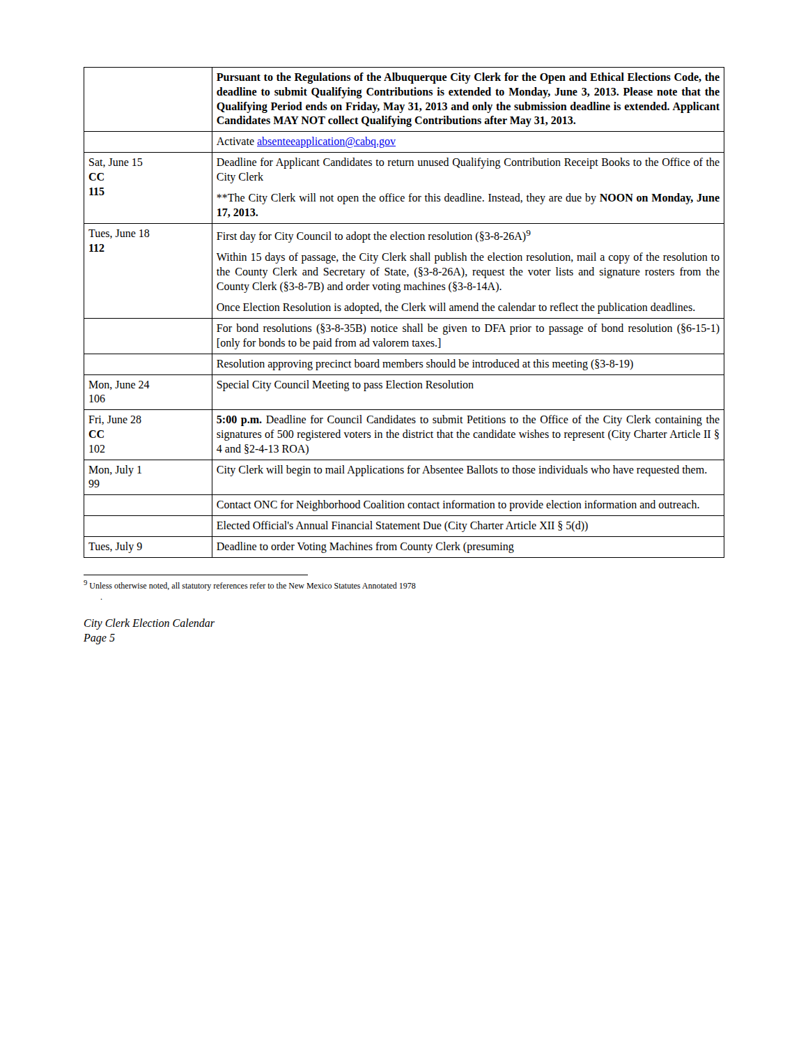| | Pursuant to the Regulations of the Albuquerque City Clerk for the Open and Ethical Elections Code, the deadline to submit Qualifying Contributions is extended to Monday, June 3, 2013. Please note that the Qualifying Period ends on Friday, May 31, 2013 and only the submission deadline is extended. Applicant Candidates MAY NOT collect Qualifying Contributions after May 31, 2013. |
| | Activate absenteeapplication@cabq.gov |
| Sat, June 15 CC 115 | Deadline for Applicant Candidates to return unused Qualifying Contribution Receipt Books to the Office of the City Clerk **The City Clerk will not open the office for this deadline. Instead, they are due by NOON on Monday, June 17, 2013. |
| Tues, June 18 112 | First day for City Council to adopt the election resolution (§3-8-26A) 9 Within 15 days of passage, the City Clerk shall publish the election resolution, mail a copy of the resolution to the County Clerk and Secretary of State, (§3-8-26A), request the voter lists and signature rosters from the County Clerk (§3-8-7B) and order voting machines (§3-8-14A). Once Election Resolution is adopted, the Clerk will amend the calendar to reflect the publication deadlines. |
| | For bond resolutions (§3-8-35B) notice shall be given to DFA prior to passage of bond resolution (§6-15-1) [only for bonds to be paid from ad valorem taxes.] |
| | Resolution approving precinct board members should be introduced at this meeting (§3-8-19) |
| Mon, June 24 106 | Special City Council Meeting to pass Election Resolution |
| Fri, June 28 CC 102 | 5:00 p.m. Deadline for Council Candidates to submit Petitions to the Office of the City Clerk containing the signatures of 500 registered voters in the district that the candidate wishes to represent (City Charter Article II § 4 and §2-4-13 ROA) |
| Mon, July 1 99 | City Clerk will begin to mail Applications for Absentee Ballots to those individuals who have requested them. |
| | Contact ONC for Neighborhood Coalition contact information to provide election information and outreach. |
| | Elected Official's Annual Financial Statement Due (City Charter Article XII § 5(d)) |
| Tues, July 9 | Deadline to order Voting Machines from County Clerk (presuming |
9 Unless otherwise noted, all statutory references refer to the New Mexico Statutes Annotated 1978
.
City Clerk Election Calendar
Page 5